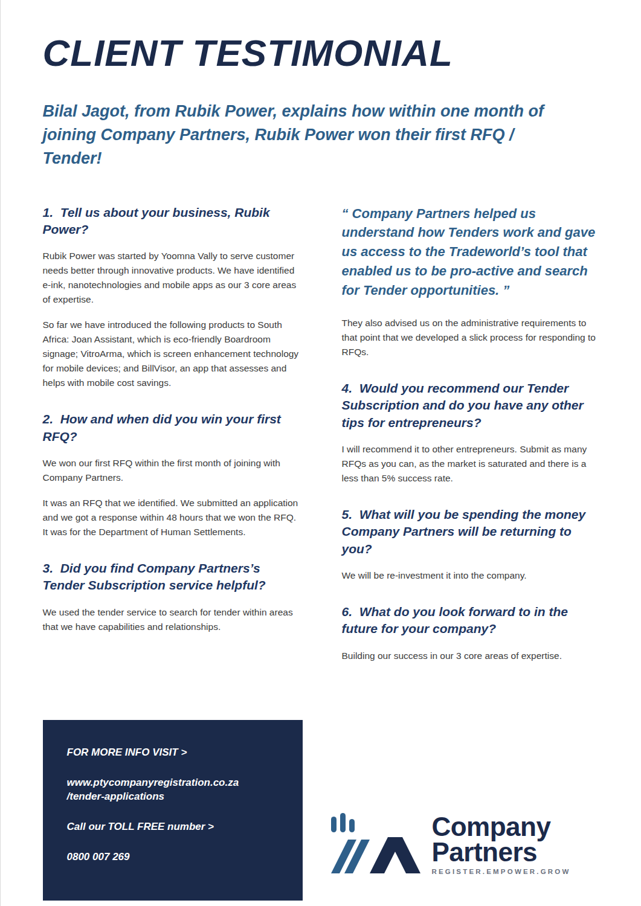CLIENT TESTIMONIAL
Bilal Jagot, from Rubik Power, explains how within one month of joining Company Partners, Rubik Power won their first RFQ / Tender!
1. Tell us about your business, Rubik Power?
Rubik Power was started by Yoomna Vally to serve customer needs better through innovative products. We have identified e-ink, nanotechnologies and mobile apps as our 3 core areas of expertise.
So far we have introduced the following products to South Africa: Joan Assistant, which is eco-friendly Boardroom signage; VitroArma, which is screen enhancement technology for mobile devices; and BillVisor, an app that assesses and helps with mobile cost savings.
2. How and when did you win your first RFQ?
We won our first RFQ within the first month of joining with Company Partners.
It was an RFQ that we identified. We submitted an application and we got a response within 48 hours that we won the RFQ. It was for the Department of Human Settlements.
3. Did you find Company Partners’s Tender Subscription service helpful?
We used the tender service to search for tender within areas that we have capabilities and relationships.
“ Company Partners helped us understand how Tenders work and gave us access to the Tradeworld’s tool that enabled us to be pro-active and search for Tender opportunities. ”
They also advised us on the administrative requirements to that point that we developed a slick process for responding to RFQs.
4. Would you recommend our Tender Subscription and do you have any other tips for entrepre­neurs?
I will recommend it to other entrepreneurs. Submit as many RFQs as you can, as the market is saturated and there is a less than 5% success rate.
5. What will you be spending the money Company Partners will be returning to you?
We will be re-investment it into the company.
6. What do you look forward to in the future for your company?
Building our success in our 3 core areas of expertise.
FOR MORE INFO VISIT >
www.ptycompanyregistration.co.za
/tender-applications
Call our TOLL FREE number >
0800 007 269
Company Partners REGISTER.EMPOWER.GROW